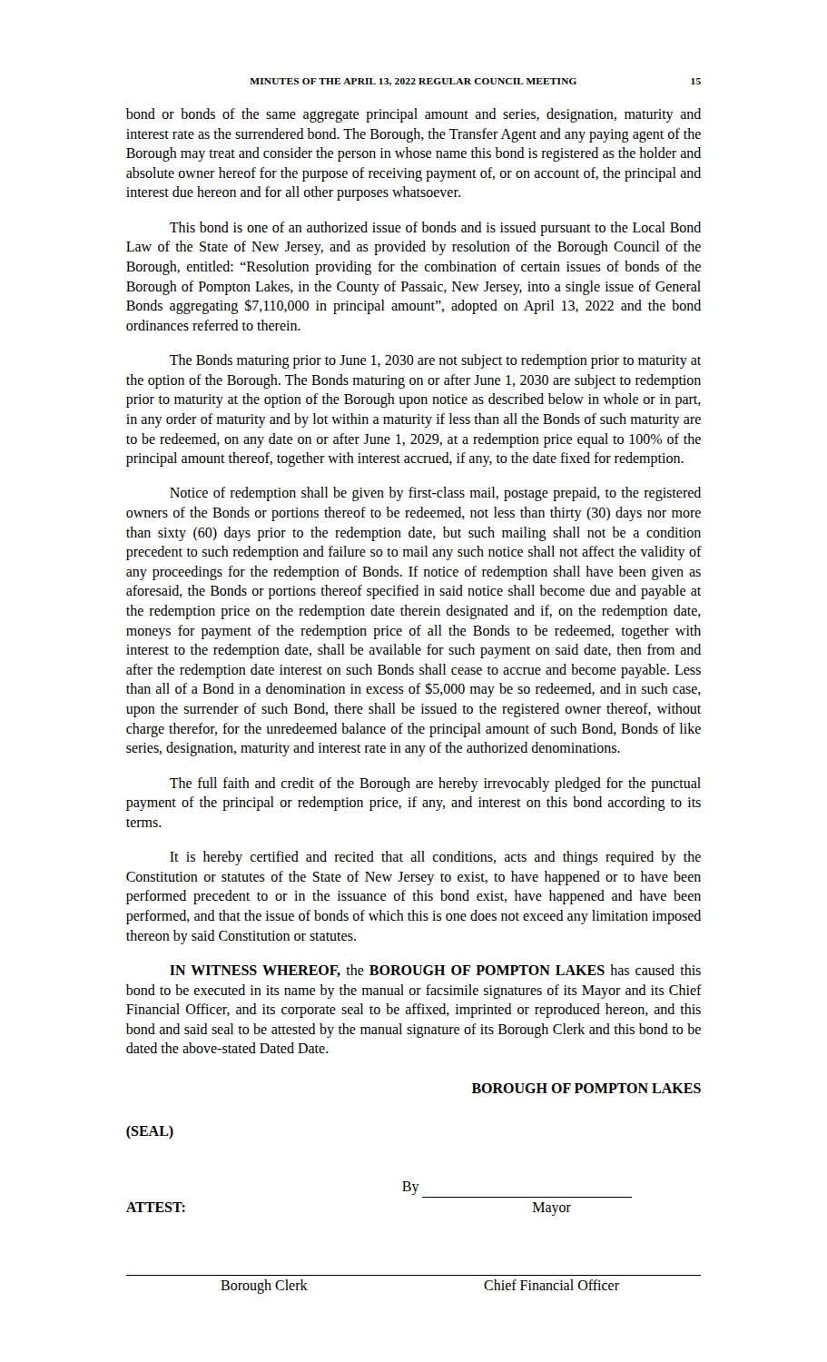MINUTES OF THE APRIL 13, 2022 REGULAR COUNCIL MEETING 15
bond or bonds of the same aggregate principal amount and series, designation, maturity and interest rate as the surrendered bond. The Borough, the Transfer Agent and any paying agent of the Borough may treat and consider the person in whose name this bond is registered as the holder and absolute owner hereof for the purpose of receiving payment of, or on account of, the principal and interest due hereon and for all other purposes whatsoever.
This bond is one of an authorized issue of bonds and is issued pursuant to the Local Bond Law of the State of New Jersey, and as provided by resolution of the Borough Council of the Borough, entitled: “Resolution providing for the combination of certain issues of bonds of the Borough of Pompton Lakes, in the County of Passaic, New Jersey, into a single issue of General Bonds aggregating $7,110,000 in principal amount”, adopted on April 13, 2022 and the bond ordinances referred to therein.
The Bonds maturing prior to June 1, 2030 are not subject to redemption prior to maturity at the option of the Borough. The Bonds maturing on or after June 1, 2030 are subject to redemption prior to maturity at the option of the Borough upon notice as described below in whole or in part, in any order of maturity and by lot within a maturity if less than all the Bonds of such maturity are to be redeemed, on any date on or after June 1, 2029, at a redemption price equal to 100% of the principal amount thereof, together with interest accrued, if any, to the date fixed for redemption.
Notice of redemption shall be given by first-class mail, postage prepaid, to the registered owners of the Bonds or portions thereof to be redeemed, not less than thirty (30) days nor more than sixty (60) days prior to the redemption date, but such mailing shall not be a condition precedent to such redemption and failure so to mail any such notice shall not affect the validity of any proceedings for the redemption of Bonds. If notice of redemption shall have been given as aforesaid, the Bonds or portions thereof specified in said notice shall become due and payable at the redemption price on the redemption date therein designated and if, on the redemption date, moneys for payment of the redemption price of all the Bonds to be redeemed, together with interest to the redemption date, shall be available for such payment on said date, then from and after the redemption date interest on such Bonds shall cease to accrue and become payable. Less than all of a Bond in a denomination in excess of $5,000 may be so redeemed, and in such case, upon the surrender of such Bond, there shall be issued to the registered owner thereof, without charge therefor, for the unredeemed balance of the principal amount of such Bond, Bonds of like series, designation, maturity and interest rate in any of the authorized denominations.
The full faith and credit of the Borough are hereby irrevocably pledged for the punctual payment of the principal or redemption price, if any, and interest on this bond according to its terms.
It is hereby certified and recited that all conditions, acts and things required by the Constitution or statutes of the State of New Jersey to exist, to have happened or to have been performed precedent to or in the issuance of this bond exist, have happened and have been performed, and that the issue of bonds of which this is one does not exceed any limitation imposed thereon by said Constitution or statutes.
IN WITNESS WHEREOF, the BOROUGH OF POMPTON LAKES has caused this bond to be executed in its name by the manual or facsimile signatures of its Mayor and its Chief Financial Officer, and its corporate seal to be affixed, imprinted or reproduced hereon, and this bond and said seal to be attested by the manual signature of its Borough Clerk and this bond to be dated the above-stated Dated Date.
BOROUGH OF POMPTON LAKES
(SEAL)
| | By |
| ATTEST: | Mayor |
| Borough Clerk | Chief Financial Officer |